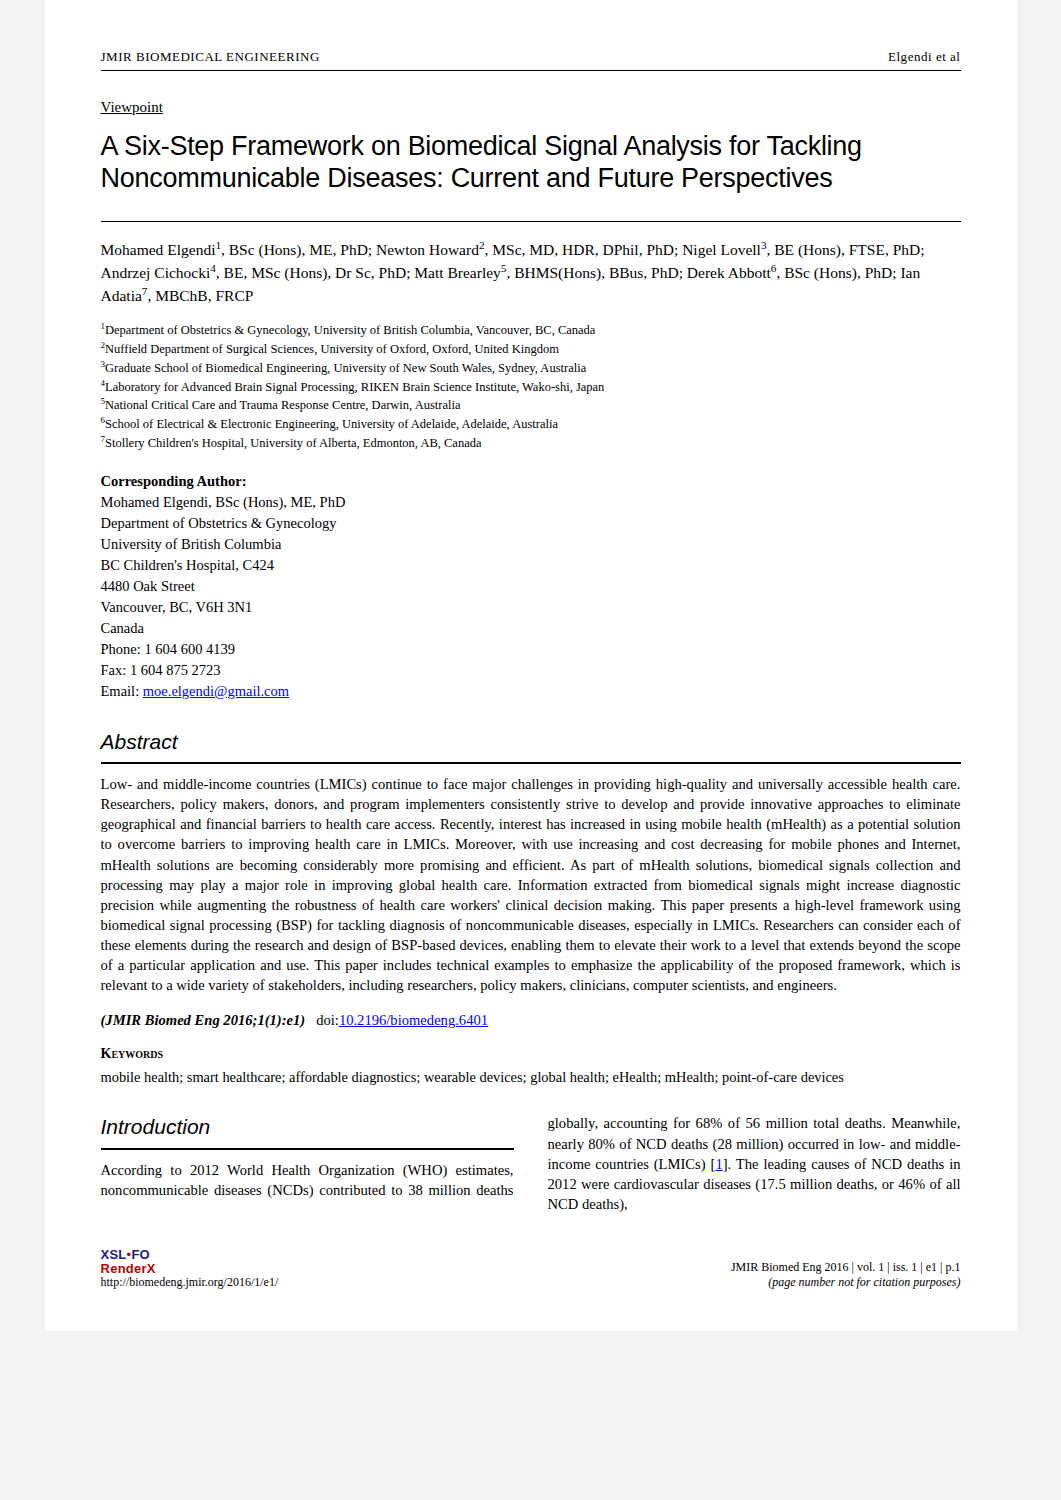JMIR Biomedical Engineering Elgendi et al
Viewpoint
A Six-Step Framework on Biomedical Signal Analysis for Tackling Noncommunicable Diseases: Current and Future Perspectives
Mohamed Elgendi1, BSc (Hons), ME, PhD; Newton Howard2, MSc, MD, HDR, DPhil, PhD; Nigel Lovell3, BE (Hons), FTSE, PhD; Andrzej Cichocki4, BE, MSc (Hons), Dr Sc, PhD; Matt Brearley5, BHMS(Hons), BBus, PhD; Derek Abbott6, BSc (Hons), PhD; Ian Adatia7, MBChB, FRCP
1Department of Obstetrics & Gynecology, University of British Columbia, Vancouver, BC, Canada
2Nuffield Department of Surgical Sciences, University of Oxford, Oxford, United Kingdom
3Graduate School of Biomedical Engineering, University of New South Wales, Sydney, Australia
4Laboratory for Advanced Brain Signal Processing, RIKEN Brain Science Institute, Wako-shi, Japan
5National Critical Care and Trauma Response Centre, Darwin, Australia
6School of Electrical & Electronic Engineering, University of Adelaide, Adelaide, Australia
7Stollery Children's Hospital, University of Alberta, Edmonton, AB, Canada
Corresponding Author:
Mohamed Elgendi, BSc (Hons), ME, PhD
Department of Obstetrics & Gynecology
University of British Columbia
BC Children's Hospital, C424
4480 Oak Street
Vancouver, BC, V6H 3N1
Canada
Phone: 1 604 600 4139
Fax: 1 604 875 2723
Email: moe.elgendi@gmail.com
Abstract
Low- and middle-income countries (LMICs) continue to face major challenges in providing high-quality and universally accessible health care. Researchers, policy makers, donors, and program implementers consistently strive to develop and provide innovative approaches to eliminate geographical and financial barriers to health care access. Recently, interest has increased in using mobile health (mHealth) as a potential solution to overcome barriers to improving health care in LMICs. Moreover, with use increasing and cost decreasing for mobile phones and Internet, mHealth solutions are becoming considerably more promising and efficient. As part of mHealth solutions, biomedical signals collection and processing may play a major role in improving global health care. Information extracted from biomedical signals might increase diagnostic precision while augmenting the robustness of health care workers' clinical decision making. This paper presents a high-level framework using biomedical signal processing (BSP) for tackling diagnosis of noncommunicable diseases, especially in LMICs. Researchers can consider each of these elements during the research and design of BSP-based devices, enabling them to elevate their work to a level that extends beyond the scope of a particular application and use. This paper includes technical examples to emphasize the applicability of the proposed framework, which is relevant to a wide variety of stakeholders, including researchers, policy makers, clinicians, computer scientists, and engineers.
(JMIR Biomed Eng 2016;1(1):e1) doi:10.2196/biomedeng.6401
Keywords
mobile health; smart healthcare; affordable diagnostics; wearable devices; global health; eHealth; mHealth; point-of-care devices
Introduction
According to 2012 World Health Organization (WHO) estimates, noncommunicable diseases (NCDs) contributed to 38 million deaths globally, accounting for 68% of 56 million total deaths. Meanwhile, nearly 80% of NCD deaths (28 million) occurred in low- and middle-income countries (LMICs) [1]. The leading causes of NCD deaths in 2012 were cardiovascular diseases (17.5 million deaths, or 46% of all NCD deaths),
XSL•FO
RenderX
http://biomedeng.jmir.org/2016/1/e1/
JMIR Biomed Eng 2016 | vol. 1 | iss. 1 | e1 | p.1
(page number not for citation purposes)